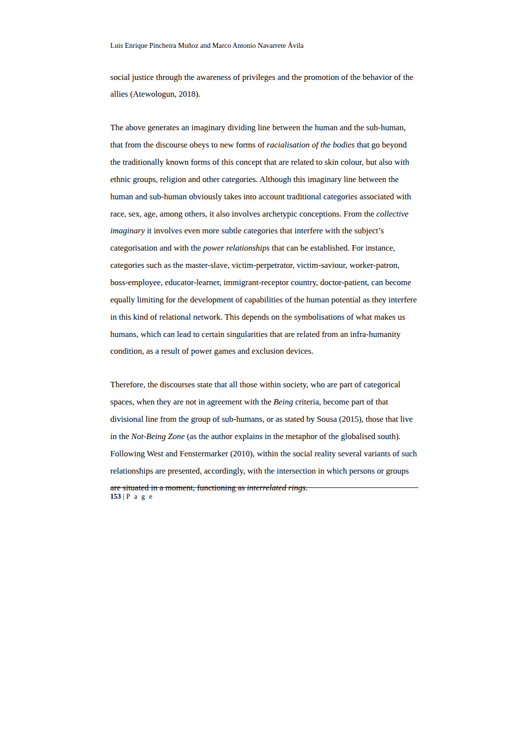Luis Enrique Pincheira Muñoz and Marco Antonio Navarrete Ávila
social justice through the awareness of privileges and the promotion of the behavior of the allies (Atewologun, 2018).
The above generates an imaginary dividing line between the human and the sub-human, that from the discourse obeys to new forms of racialisation of the bodies that go beyond the traditionally known forms of this concept that are related to skin colour, but also with ethnic groups, religion and other categories. Although this imaginary line between the human and sub-human obviously takes into account traditional categories associated with race, sex, age, among others, it also involves archetypic conceptions. From the collective imaginary it involves even more subtle categories that interfere with the subject’s categorisation and with the power relationships that can be established. For instance, categories such as the master-slave, victim-perpetrator, victim-saviour, worker-patron, boss-employee, educator-learner, immigrant-receptor country, doctor-patient, can become equally limiting for the development of capabilities of the human potential as they interfere in this kind of relational network. This depends on the symbolisations of what makes us humans, which can lead to certain singularities that are related from an infra-humanity condition, as a result of power games and exclusion devices.
Therefore, the discourses state that all those within society, who are part of categorical spaces, when they are not in agreement with the Being criteria, become part of that divisional line from the group of sub-humans, or as stated by Sousa (2015), those that live in the Not-Being Zone (as the author explains in the metaphor of the globalised south). Following West and Fenstermarker (2010), within the social reality several variants of such relationships are presented, accordingly, with the intersection in which persons or groups are situated in a moment, functioning as interrelated rings.
153 | P a g e